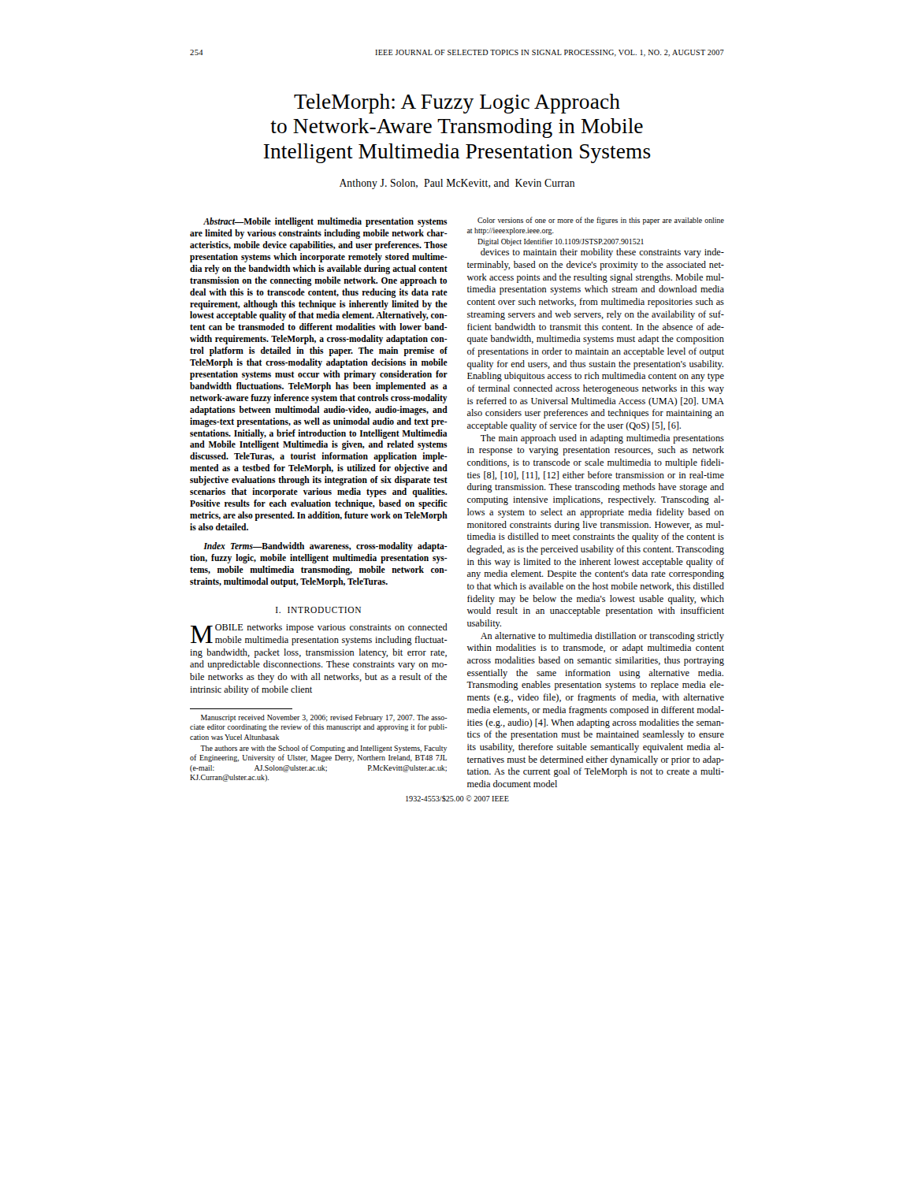254 IEEE Journal of Selected Topics in Signal Processing, Vol. 1, No. 2, August 2007
TeleMorph: A Fuzzy Logic Approach
to Network-Aware Transmoding in Mobile
Intelligent Multimedia Presentation Systems
Anthony J. Solon, Paul McKevitt, and Kevin Curran
Abstract—Mobile intelligent multimedia presentation systems are limited by various constraints including mobile network characteristics, mobile device capabilities, and user preferences. Those presentation systems which incorporate remotely stored multimedia rely on the bandwidth which is available during actual content transmission on the connecting mobile network. One approach to deal with this is to transcode content, thus reducing its data rate requirement, although this technique is inherently limited by the lowest acceptable quality of that media element. Alternatively, content can be transmoded to different modalities with lower bandwidth requirements. TeleMorph, a cross-modality adaptation control platform is detailed in this paper. The main premise of TeleMorph is that cross-modality adaptation decisions in mobile presentation systems must occur with primary consideration for bandwidth fluctuations. TeleMorph has been implemented as a network-aware fuzzy inference system that controls cross-modality adaptations between multimodal audio-video, audio-images, and images-text presentations, as well as unimodal audio and text presentations. Initially, a brief introduction to Intelligent Multimedia and Mobile Intelligent Multimedia is given, and related systems discussed. TeleTuras, a tourist information application implemented as a testbed for TeleMorph, is utilized for objective and subjective evaluations through its integration of six disparate test scenarios that incorporate various media types and qualities. Positive results for each evaluation technique, based on specific metrics, are also presented. In addition, future work on TeleMorph is also detailed.
Index Terms—Bandwidth awareness, cross-modality adaptation, fuzzy logic, mobile intelligent multimedia presentation systems, mobile multimedia transmoding, mobile network constraints, multimodal output, TeleMorph, TeleTuras.
I. Introduction
MOBILE networks impose various constraints on connected mobile multimedia presentation systems including fluctuating bandwidth, packet loss, transmission latency, bit error rate, and unpredictable disconnections. These constraints vary on mobile networks as they do with all networks, but as a result of the intrinsic ability of mobile client
Manuscript received November 3, 2006; revised February 17, 2007. The associate editor coordinating the review of this manuscript and approving it for publication was Yucel Altunbasak
The authors are with the School of Computing and Intelligent Systems, Faculty of Engineering, University of Ulster, Magee Derry, Northern Ireland, BT48 7JL (e-mail: AJ.Solon@ulster.ac.uk; P.McKevitt@ulster.ac.uk; KJ.Curran@ulster.ac.uk).
Color versions of one or more of the figures in this paper are available online at http://ieeexplore.ieee.org.
Digital Object Identifier 10.1109/JSTSP.2007.901521
devices to maintain their mobility these constraints vary indeterminably, based on the device's proximity to the associated network access points and the resulting signal strengths. Mobile multimedia presentation systems which stream and download media content over such networks, from multimedia repositories such as streaming servers and web servers, rely on the availability of sufficient bandwidth to transmit this content. In the absence of adequate bandwidth, multimedia systems must adapt the composition of presentations in order to maintain an acceptable level of output quality for end users, and thus sustain the presentation's usability. Enabling ubiquitous access to rich multimedia content on any type of terminal connected across heterogeneous networks in this way is referred to as Universal Multimedia Access (UMA) [20]. UMA also considers user preferences and techniques for maintaining an acceptable quality of service for the user (QoS) [5], [6].
The main approach used in adapting multimedia presentations in response to varying presentation resources, such as network conditions, is to transcode or scale multimedia to multiple fidelities [8], [10], [11], [12] either before transmission or in real-time during transmission. These transcoding methods have storage and computing intensive implications, respectively. Transcoding allows a system to select an appropriate media fidelity based on monitored constraints during live transmission. However, as multimedia is distilled to meet constraints the quality of the content is degraded, as is the perceived usability of this content. Transcoding in this way is limited to the inherent lowest acceptable quality of any media element. Despite the content's data rate corresponding to that which is available on the host mobile network, this distilled fidelity may be below the media's lowest usable quality, which would result in an unacceptable presentation with insufficient usability.
An alternative to multimedia distillation or transcoding strictly within modalities is to transmode, or adapt multimedia content across modalities based on semantic similarities, thus portraying essentially the same information using alternative media. Transmoding enables presentation systems to replace media elements (e.g., video file), or fragments of media, with alternative media elements, or media fragments composed in different modalities (e.g., audio) [4]. When adapting across modalities the semantics of the presentation must be maintained seamlessly to ensure its usability, therefore suitable semantically equivalent media alternatives must be determined either dynamically or prior to adaptation. As the current goal of TeleMorph is not to create a multimedia document model
1932-4553/$25.00 © 2007 IEEE